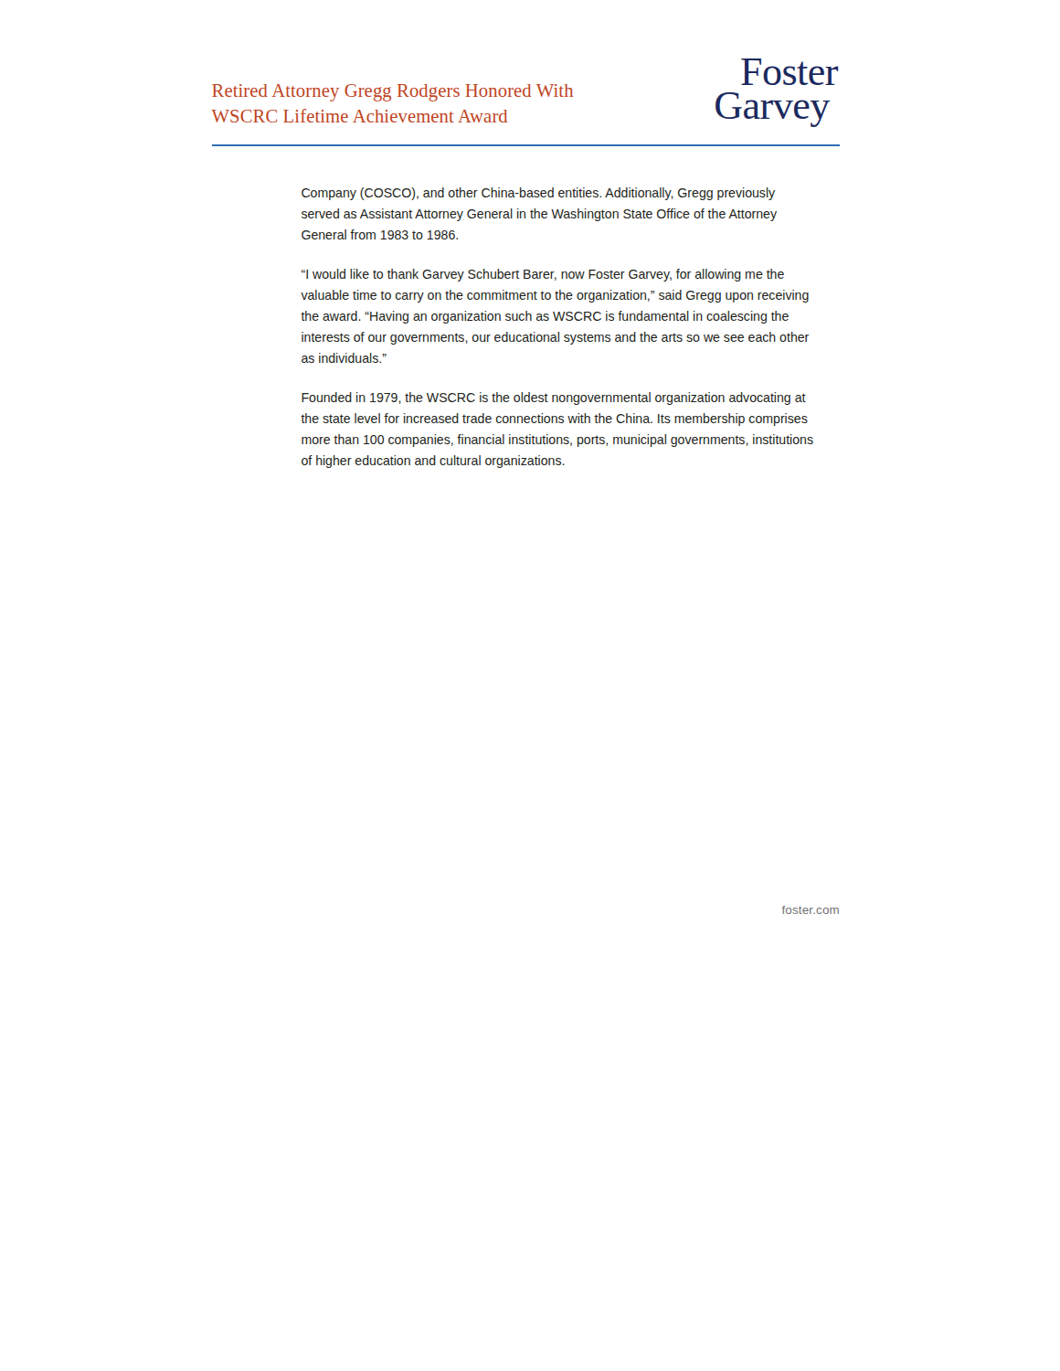Retired Attorney Gregg Rodgers Honored With WSCRC Lifetime Achievement Award
Foster Garvey
Company (COSCO), and other China-based entities. Additionally, Gregg previously served as Assistant Attorney General in the Washington State Office of the Attorney General from 1983 to 1986.
“I would like to thank Garvey Schubert Barer, now Foster Garvey, for allowing me the valuable time to carry on the commitment to the organization,” said Gregg upon receiving the award. “Having an organization such as WSCRC is fundamental in coalescing the interests of our governments, our educational systems and the arts so we see each other as individuals.”
Founded in 1979, the WSCRC is the oldest nongovernmental organization advocating at the state level for increased trade connections with the China. Its membership comprises more than 100 companies, financial institutions, ports, municipal governments, institutions of higher education and cultural organizations.
foster.com